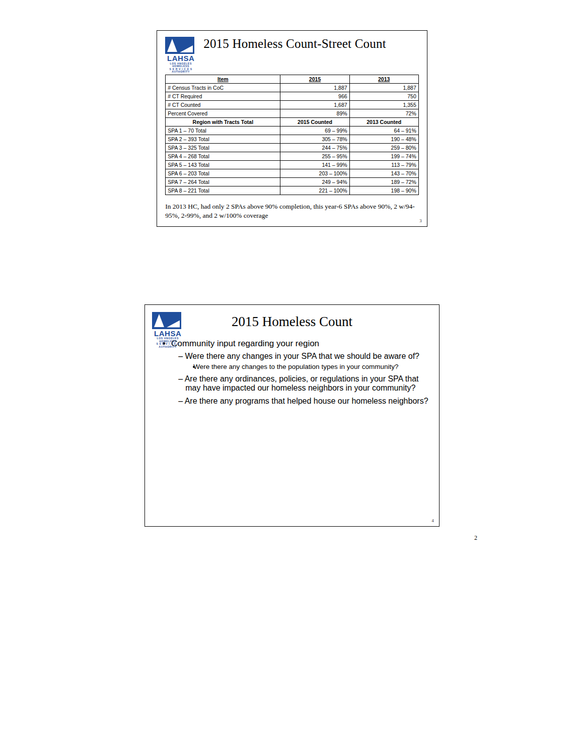LAHSA LOS ANGELES HOMELESS S E R V I C E S AUTHORITY
2015 Homeless Count-Street Count
| Item | 2015 | 2013 |
| --- | --- | --- |
| # Census Tracts in CoC | 1,887 | 1,887 |
| # CT Required | 966 | 750 |
| # CT Counted | 1,687 | 1,355 |
| Percent Covered | 89% | 72% |
| Region with Tracts Total | 2015 Counted | 2013 Counted |
| SPA 1 – 70 Total | 69 – 99% | 64 – 91% |
| SPA 2 – 393 Total | 305 – 78% | 190 – 48% |
| SPA 3 – 325 Total | 244 – 75% | 259 – 80% |
| SPA 4 – 268 Total | 255 – 95% | 199 – 74% |
| SPA 5 – 143 Total | 141 – 99% | 113 – 79% |
| SPA 6 – 203 Total | 203 – 100% | 143 – 70% |
| SPA 7 – 264 Total | 249 – 94% | 189 – 72% |
| SPA 8 – 221 Total | 221 – 100% | 198 – 90% |
In 2013 HC, had only 2 SPAs above 90% completion, this year-6 SPAs above 90%, 2 w/94-95%, 2-99%, and 2 w/100% coverage
3
LAHSA LOS ANGELES HOMELESS S E R V I C E S AUTHORITY
2015 Homeless Count
Community input regarding your region
Were there any changes in your SPA that we should be aware of?
Were there any changes to the population types in your community?
Are there any ordinances, policies, or regulations in your SPA that may have impacted our homeless neighbors in your community?
Are there any programs that helped house our homeless neighbors?
4
2